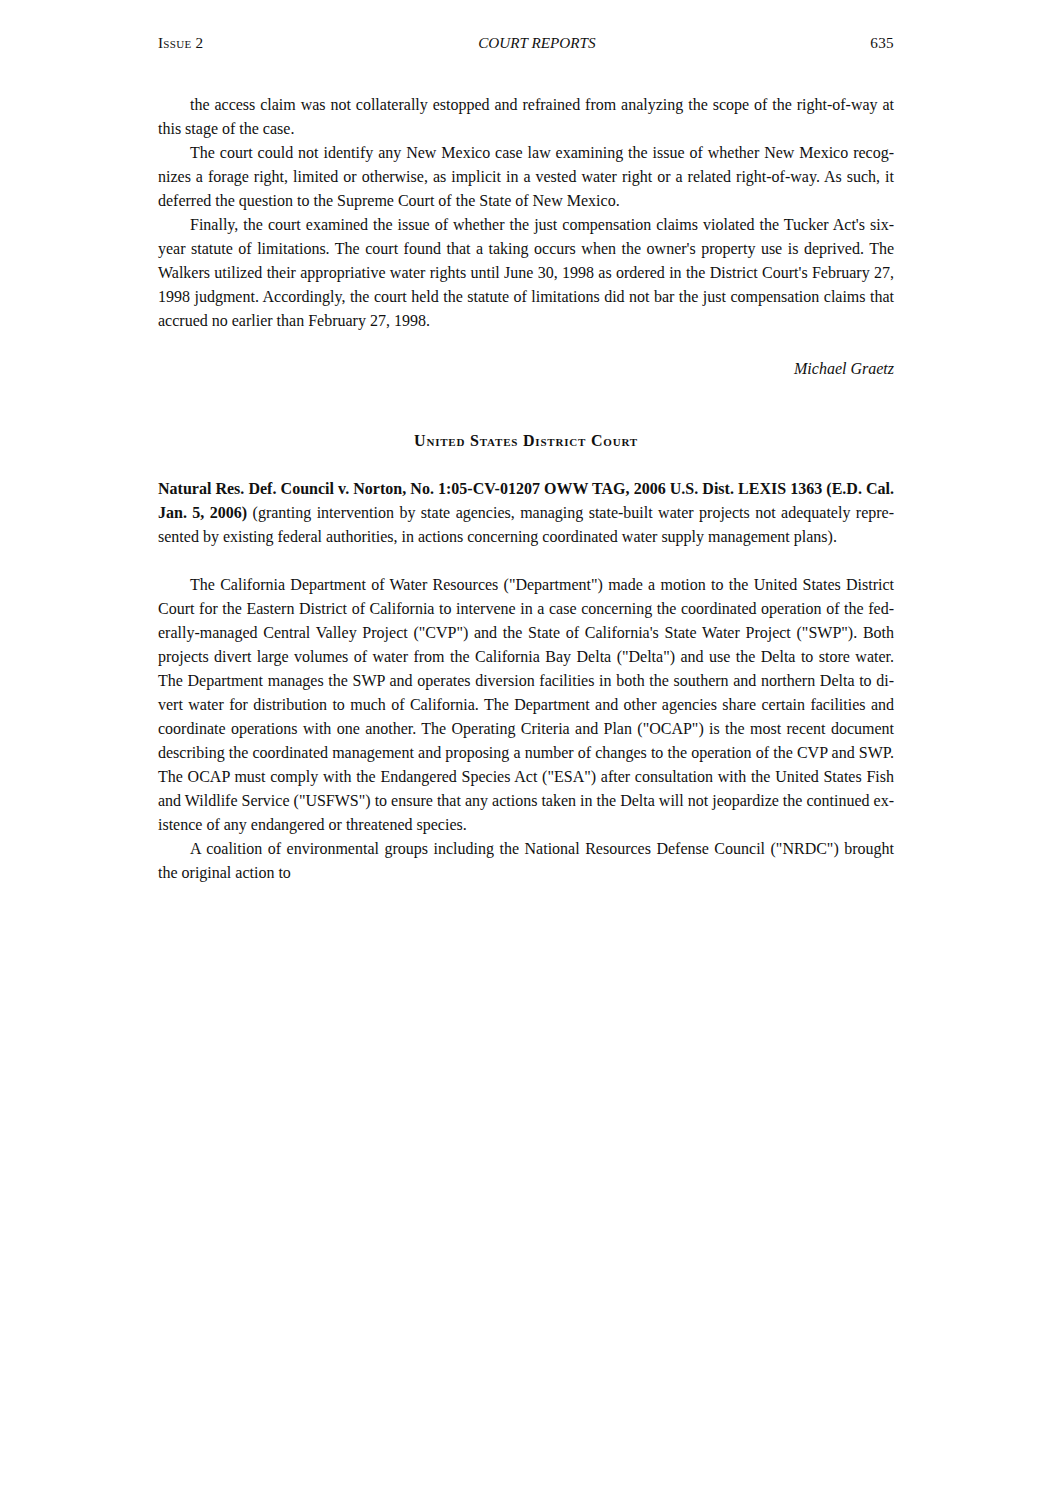Issue 2 COURT REPORTS 635
the access claim was not collaterally estopped and refrained from analyzing the scope of the right-of-way at this stage of the case.
The court could not identify any New Mexico case law examining the issue of whether New Mexico recognizes a forage right, limited or otherwise, as implicit in a vested water right or a related right-of-way. As such, it deferred the question to the Supreme Court of the State of New Mexico.
Finally, the court examined the issue of whether the just compensation claims violated the Tucker Act's six-year statute of limitations. The court found that a taking occurs when the owner's property use is deprived. The Walkers utilized their appropriative water rights until June 30, 1998 as ordered in the District Court's February 27, 1998 judgment. Accordingly, the court held the statute of limitations did not bar the just compensation claims that accrued no earlier than February 27, 1998.
Michael Graetz
United States District Court
Natural Res. Def. Council v. Norton, No. 1:05-CV-01207 OWW TAG, 2006 U.S. Dist. LEXIS 1363 (E.D. Cal. Jan. 5, 2006) (granting intervention by state agencies, managing state-built water projects not adequately represented by existing federal authorities, in actions concerning coordinated water supply management plans).
The California Department of Water Resources ("Department") made a motion to the United States District Court for the Eastern District of California to intervene in a case concerning the coordinated operation of the federally-managed Central Valley Project ("CVP") and the State of California's State Water Project ("SWP"). Both projects divert large volumes of water from the California Bay Delta ("Delta") and use the Delta to store water. The Department manages the SWP and operates diversion facilities in both the southern and northern Delta to divert water for distribution to much of California. The Department and other agencies share certain facilities and coordinate operations with one another. The Operating Criteria and Plan ("OCAP") is the most recent document describing the coordinated management and proposing a number of changes to the operation of the CVP and SWP. The OCAP must comply with the Endangered Species Act ("ESA") after consultation with the United States Fish and Wildlife Service ("USFWS") to ensure that any actions taken in the Delta will not jeopardize the continued existence of any endangered or threatened species.
A coalition of environmental groups including the National Resources Defense Council ("NRDC") brought the original action to